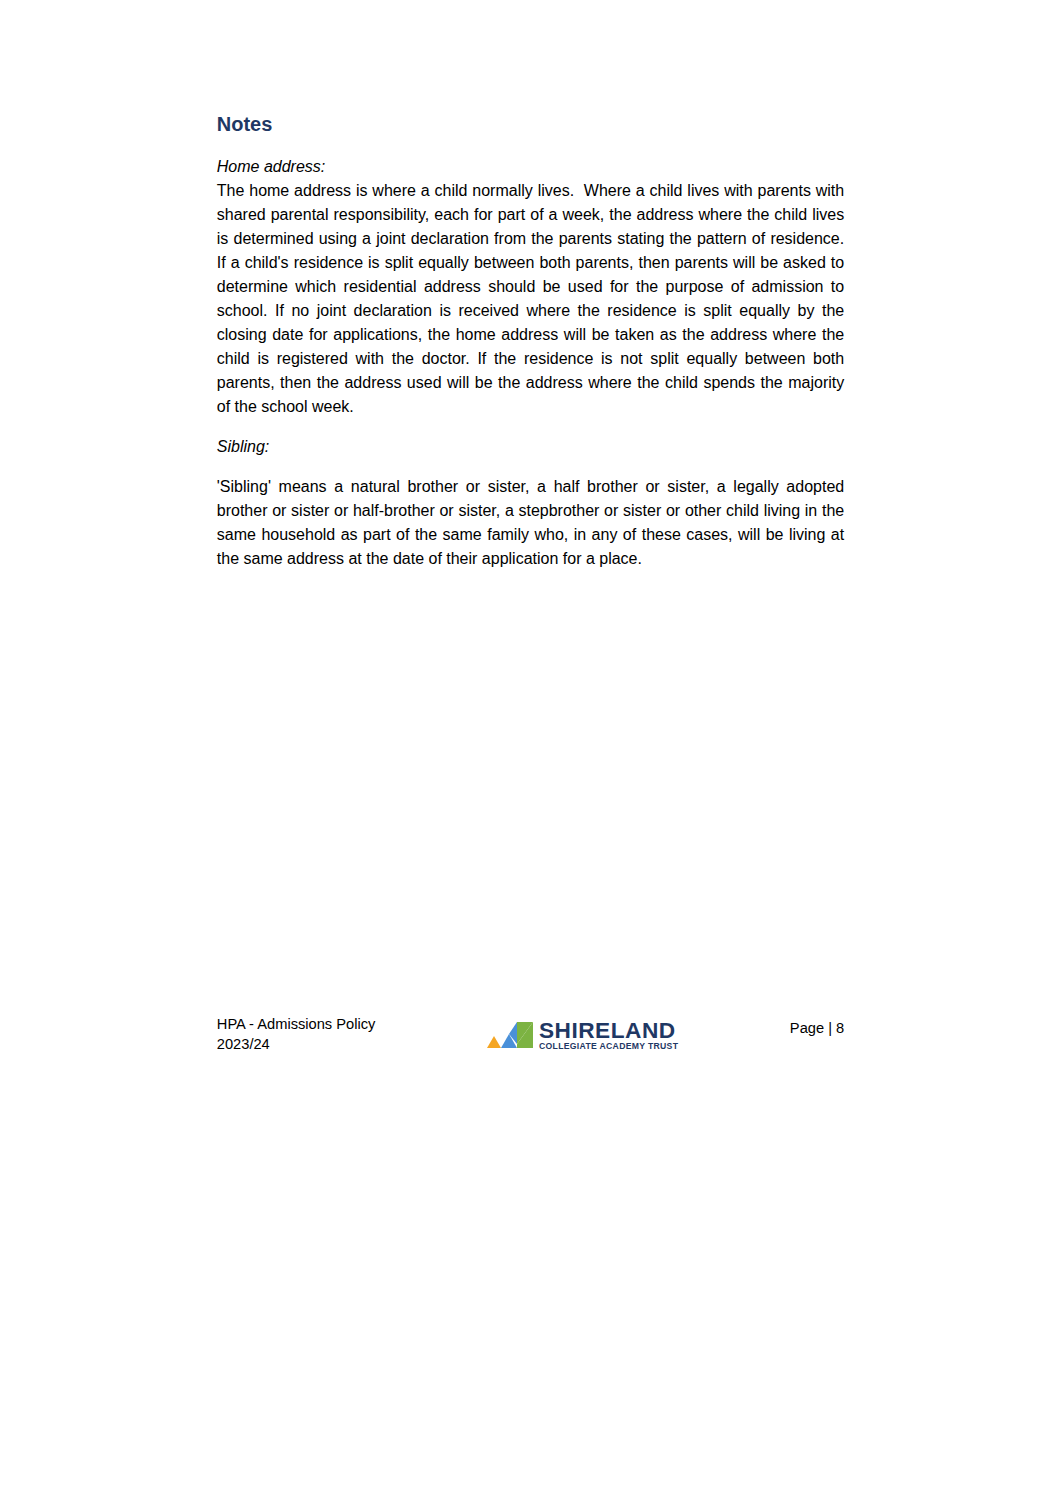Notes
Home address:
The home address is where a child normally lives. Where a child lives with parents with shared parental responsibility, each for part of a week, the address where the child lives is determined using a joint declaration from the parents stating the pattern of residence. If a child's residence is split equally between both parents, then parents will be asked to determine which residential address should be used for the purpose of admission to school. If no joint declaration is received where the residence is split equally by the closing date for applications, the home address will be taken as the address where the child is registered with the doctor. If the residence is not split equally between both parents, then the address used will be the address where the child spends the majority of the school week.
Sibling:
'Sibling' means a natural brother or sister, a half brother or sister, a legally adopted brother or sister or half-brother or sister, a stepbrother or sister or other child living in the same household as part of the same family who, in any of these cases, will be living at the same address at the date of their application for a place.
HPA - Admissions Policy
2023/24
SHIRELAND COLLEGIATE ACADEMY TRUST
Page | 8